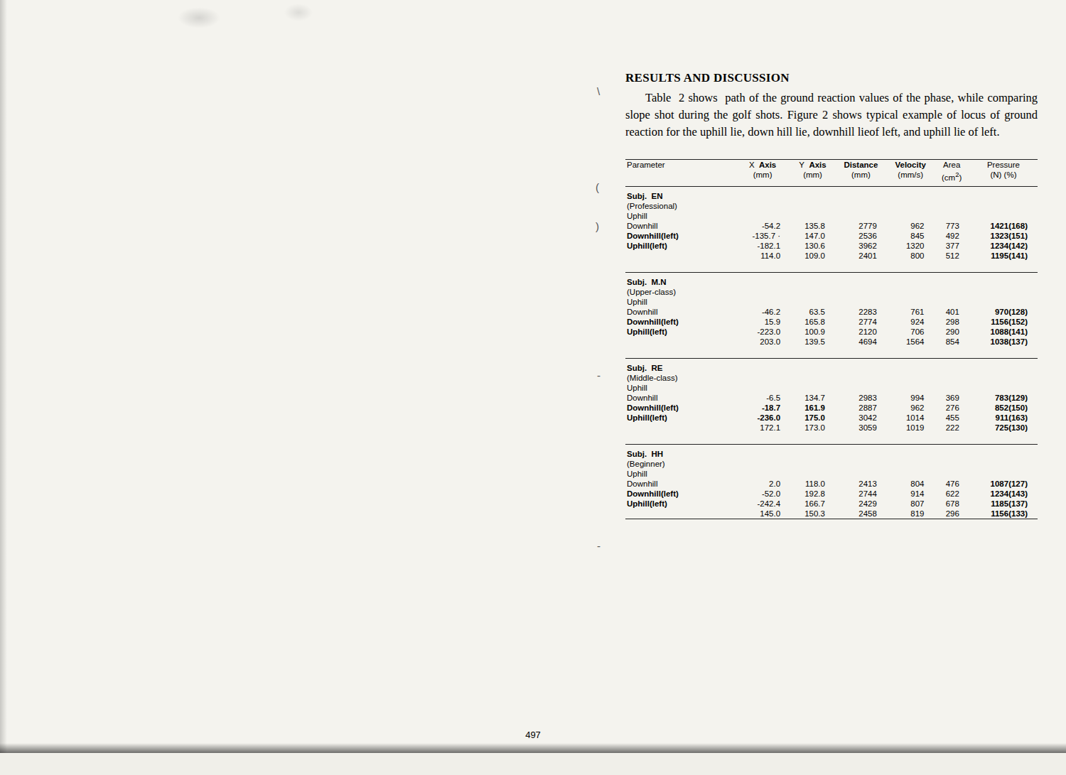\
(
)
-
-
RESULTS AND DISCUSSION
Table 2 shows path of the ground reaction values of the phase, while comparing slope shot during the golf shots. Figure 2 shows typical example of locus of ground reaction for the uphill lie, down hill lie, downhill lieof left, and uphill lie of left.
| Parameter | X Axis | Y Axis | Distance | Velocity | Area | Pressure |
| --- | --- | --- | --- | --- | --- | --- |
| | (mm) | (mm) | (mm) | (mm/s) | (cm 2 ) | (N) (%) |
| Subj. EN | |
| (Professional) | |
| Uphill | |
| Downhill | -54.2 | 135.8 | 2779 | 962 | 773 | 1421(168) |
| Downhill(left) | -135.7 · | 147.0 | 2536 | 845 | 492 | 1323(151) |
| Uphill(left) | -182.1 | 130.6 | 3962 | 1320 | 377 | 1234(142) |
| | 114.0 | 109.0 | 2401 | 800 | 512 | 1195(141) |
| Subj. M.N | |
| (Upper-class) | |
| Uphill | |
| Downhill | -46.2 | 63.5 | 2283 | 761 | 401 | 970(128) |
| Downhill(left) | 15.9 | 165.8 | 2774 | 924 | 298 | 1156(152) |
| Uphill(left) | -223.0 | 100.9 | 2120 | 706 | 290 | 1088(141) |
| | 203.0 | 139.5 | 4694 | 1564 | 854 | 1038(137) |
| Subj. RE | |
| (Middle-class) | |
| Uphill | |
| Downhill | -6.5 | 134.7 | 2983 | 994 | 369 | 783(129) |
| Downhill(left) | -18.7 | 161.9 | 2887 | 962 | 276 | 852(150) |
| Uphill(left) | -236.0 | 175.0 | 3042 | 1014 | 455 | 911(163) |
| | 172.1 | 173.0 | 3059 | 1019 | 222 | 725(130) |
| Subj. HH | |
| (Beginner) | |
| Uphill | |
| Downhill | 2.0 | 118.0 | 2413 | 804 | 476 | 1087(127) |
| Downhill(left) | -52.0 | 192.8 | 2744 | 914 | 622 | 1234(143) |
| Uphill(left) | -242.4 | 166.7 | 2429 | 807 | 678 | 1185(137) |
| | 145.0 | 150.3 | 2458 | 819 | 296 | 1156(133) |
497